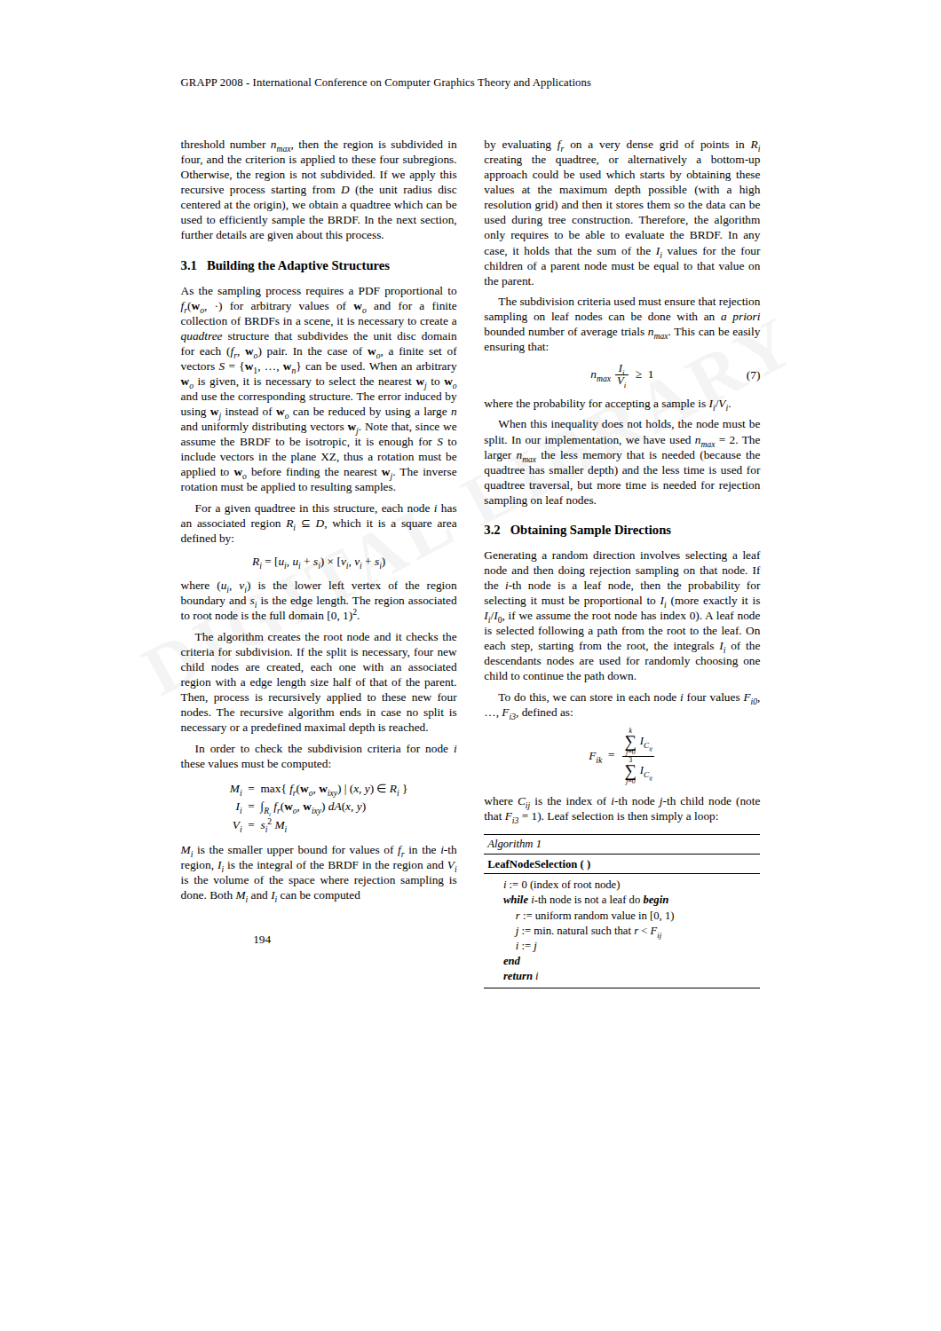DIGITAL LIBRARY
GRAPP 2008 - International Conference on Computer Graphics Theory and Applications
threshold number nmax, then the region is subdivided in four, and the criterion is applied to these four subregions. Otherwise, the region is not subdivided. If we apply this recursive process starting from D (the unit radius disc centered at the origin), we obtain a quadtree which can be used to efficiently sample the BRDF. In the next section, further details are given about this process.
3.1 Building the Adaptive Structures
As the sampling process requires a PDF proportional to fr(wo, ·) for arbitrary values of wo and for a finite collection of BRDFs in a scene, it is necessary to create a quadtree structure that subdivides the unit disc domain for each (fr, wo) pair. In the case of wo, a finite set of vectors S = {w1, …, wn} can be used. When an arbitrary wo is given, it is necessary to select the nearest wj to wo and use the corresponding structure. The error induced by using wj instead of wo can be reduced by using a large n and uniformly distributing vectors wj. Note that, since we assume the BRDF to be isotropic, it is enough for S to include vectors in the plane XZ, thus a rotation must be applied to wo before finding the nearest wj. The inverse rotation must be applied to resulting samples.
For a given quadtree in this structure, each node i has an associated region Ri ⊆ D, which it is a square area defined by:
Ri = [ui, ui + si) × [vi, vi + si)
where (ui, vi) is the lower left vertex of the region boundary and si is the edge length. The region associated to root node is the full domain [0, 1)2.
The algorithm creates the root node and it checks the criteria for subdivision. If the split is necessary, four new child nodes are created, each one with an associated region with a edge length size half of that of the parent. Then, process is recursively applied to these new four nodes. The recursive algorithm ends in case no split is necessary or a predefined maximal depth is reached.
In order to check the subdivision criteria for node i these values must be computed:
| M i | = | max{ f r ( w o , w ixy ) / ( x , y ) ∈ R i } |
| I i | = | ∫ R i f r ( w o , w ixy ) dA ( x , y ) |
| V i | = | s i 2 M i |
Mi is the smaller upper bound for values of fr in the i-th region, Ii is the integral of the BRDF in the region and Vi is the volume of the space where rejection sampling is done. Both Mi and Ii can be computed
by evaluating fr on a very dense grid of points in Ri creating the quadtree, or alternatively a bottom-up approach could be used which starts by obtaining these values at the maximum depth possible (with a high resolution grid) and then it stores them so the data can be used during tree construction. Therefore, the algorithm only requires to be able to evaluate the BRDF. In any case, it holds that the sum of the Ii values for the four children of a parent node must be equal to that value on the parent.
The subdivision criteria used must ensure that rejection sampling on leaf nodes can be done with an a priori bounded number of average trials nmax. This can be easily ensuring that:
nmax Ii Vi ≥ 1 (7)
where the probability for accepting a sample is Ii/Vi.
When this inequality does not holds, the node must be split. In our implementation, we have used nmax = 2. The larger nmax the less memory that is needed (because the quadtree has smaller depth) and the less time is used for quadtree traversal, but more time is needed for rejection sampling on leaf nodes.
3.2 Obtaining Sample Directions
Generating a random direction involves selecting a leaf node and then doing rejection sampling on that node. If the i-th node is a leaf node, then the probability for selecting it must be proportional to Ii (more exactly it is Ii/I0, if we assume the root node has index 0). A leaf node is selected following a path from the root to the leaf. On each step, starting from the root, the integrals Ii of the descendants nodes are used for randomly choosing one child to continue the path down.
To do this, we can store in each node i four values Fi0, …, Fi3, defined as:
Fik = k∑j=0 ICij 3∑j=0 ICij
where Cij is the index of i-th node j-th child node (note that Fi3 = 1). Leaf selection is then simply a loop:
Algorithm 1
LeafNodeSelection ( )
i := 0 (index of root node) while i-th node is not a leaf do begin r := uniform random value in [0, 1) j := min. natural such that r < Fij i := j end return i
194